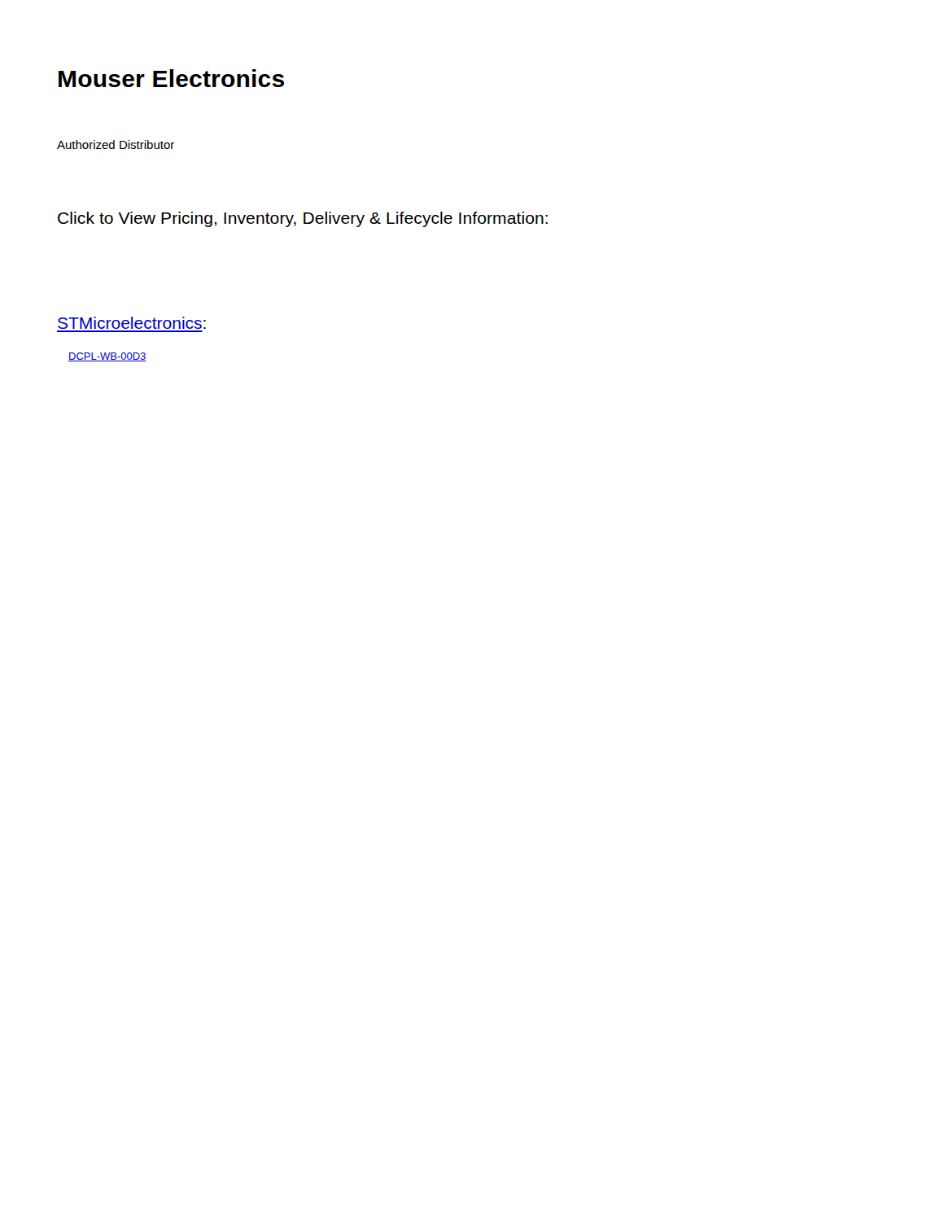Mouser Electronics
Authorized Distributor
Click to View Pricing, Inventory, Delivery & Lifecycle Information:
STMicroelectronics:
DCPL-WB-00D3